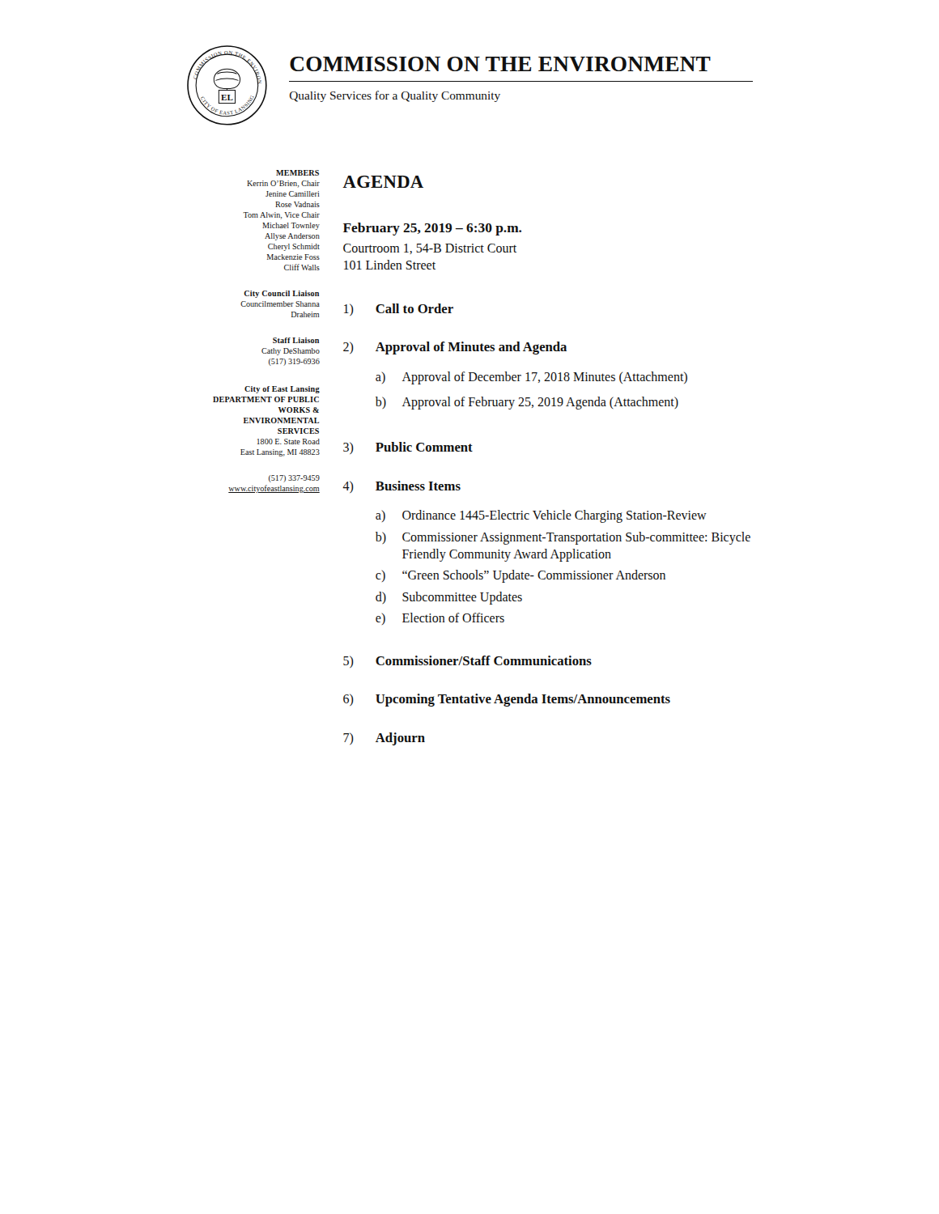COMMISSION ON THE ENVIRONMENT CITY OF EAST LANSING EL
COMMISSION ON THE ENVIRONMENT
Quality Services for a Quality Community
MEMBERS
Kerrin O’Brien, Chair
Jenine Camilleri
Rose Vadnais
Tom Alwin, Vice Chair
Michael Townley
Allyse Anderson
Cheryl Schmidt
Mackenzie Foss
Cliff Walls
City Council Liaison
Councilmember Shanna
Draheim
Staff Liaison
Cathy DeShambo
(517) 319-6936
City of East Lansing
DEPARTMENT OF PUBLIC
WORKS &
ENVIRONMENTAL
SERVICES
1800 E. State Road
East Lansing, MI 48823
(517) 337-9459
www.cityofeastlansing.com
AGENDA
February 25, 2019 – 6:30 p.m.
Courtroom 1, 54-B District Court
101 Linden Street
1) Call to Order
2) Approval of Minutes and Agenda
a) Approval of December 17, 2018 Minutes (Attachment)
b) Approval of February 25, 2019 Agenda (Attachment)
3) Public Comment
4) Business Items
a) Ordinance 1445-Electric Vehicle Charging Station-Review
b) Commissioner Assignment-Transportation Sub-committee: Bicycle Friendly Community Award Application
c)“Green Schools” Update- Commissioner Anderson
d) Subcommittee Updates
e) Election of Officers
5) Commissioner/Staff Communications
6) Upcoming Tentative Agenda Items/Announcements
7) Adjourn